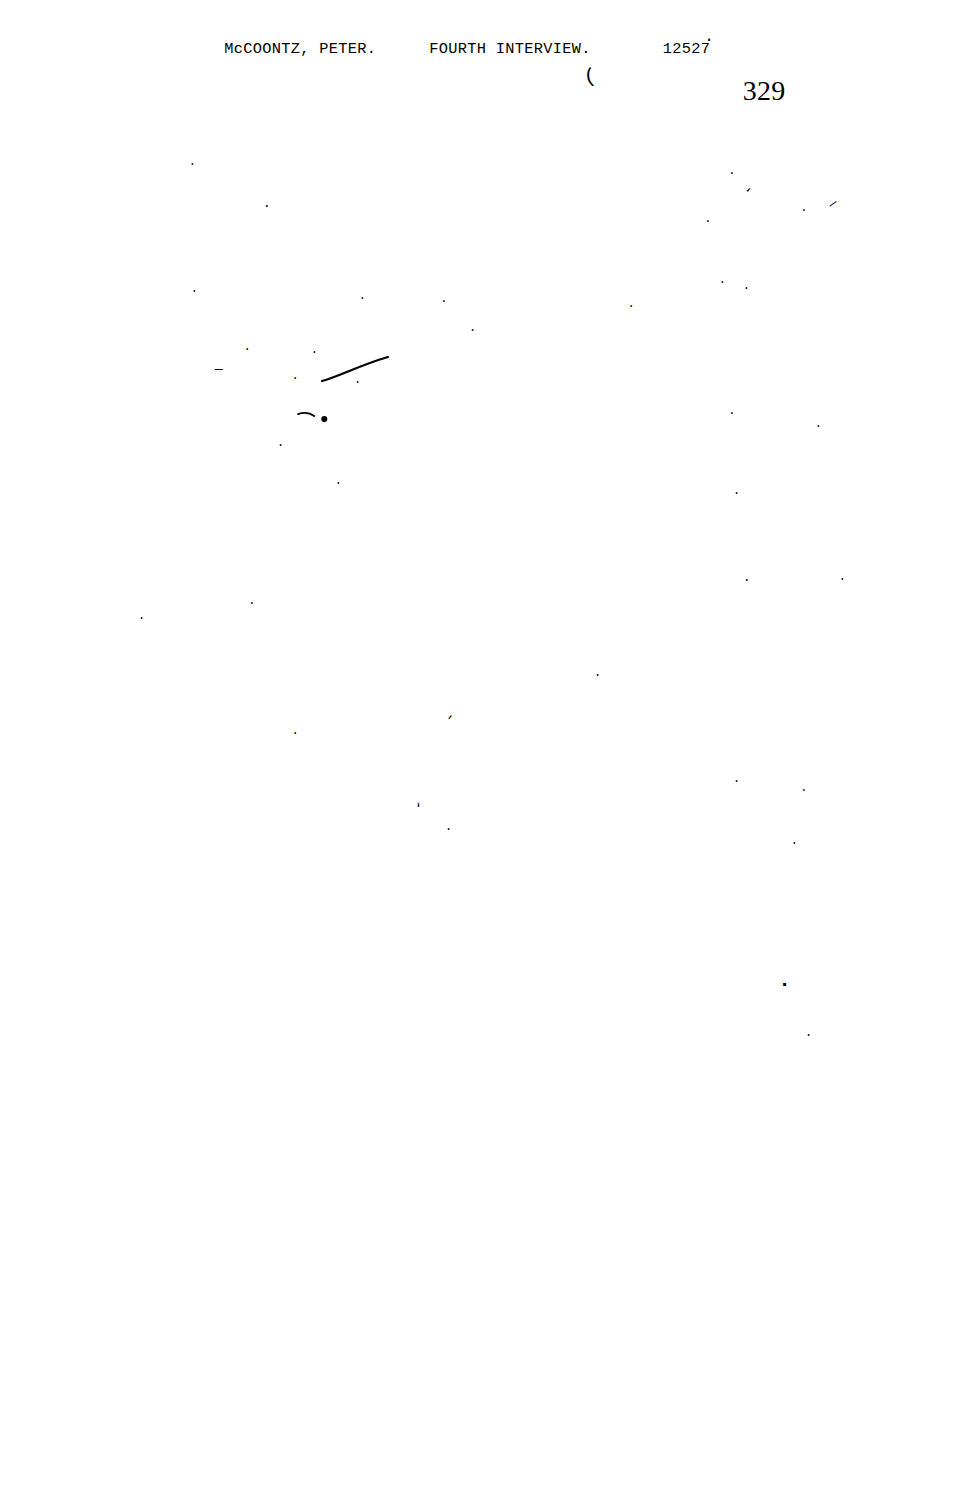McCOONTZ, PETER. FOURTH INTERVIEW. 12527
.
(
329
.
.
‘
.
—
.
.
.
.
.
.
.
.
.
.
.
—
.
.
.
.
.
.
.
.
.
.
.
.
’
.
‘
.
.
.
.
▪
.